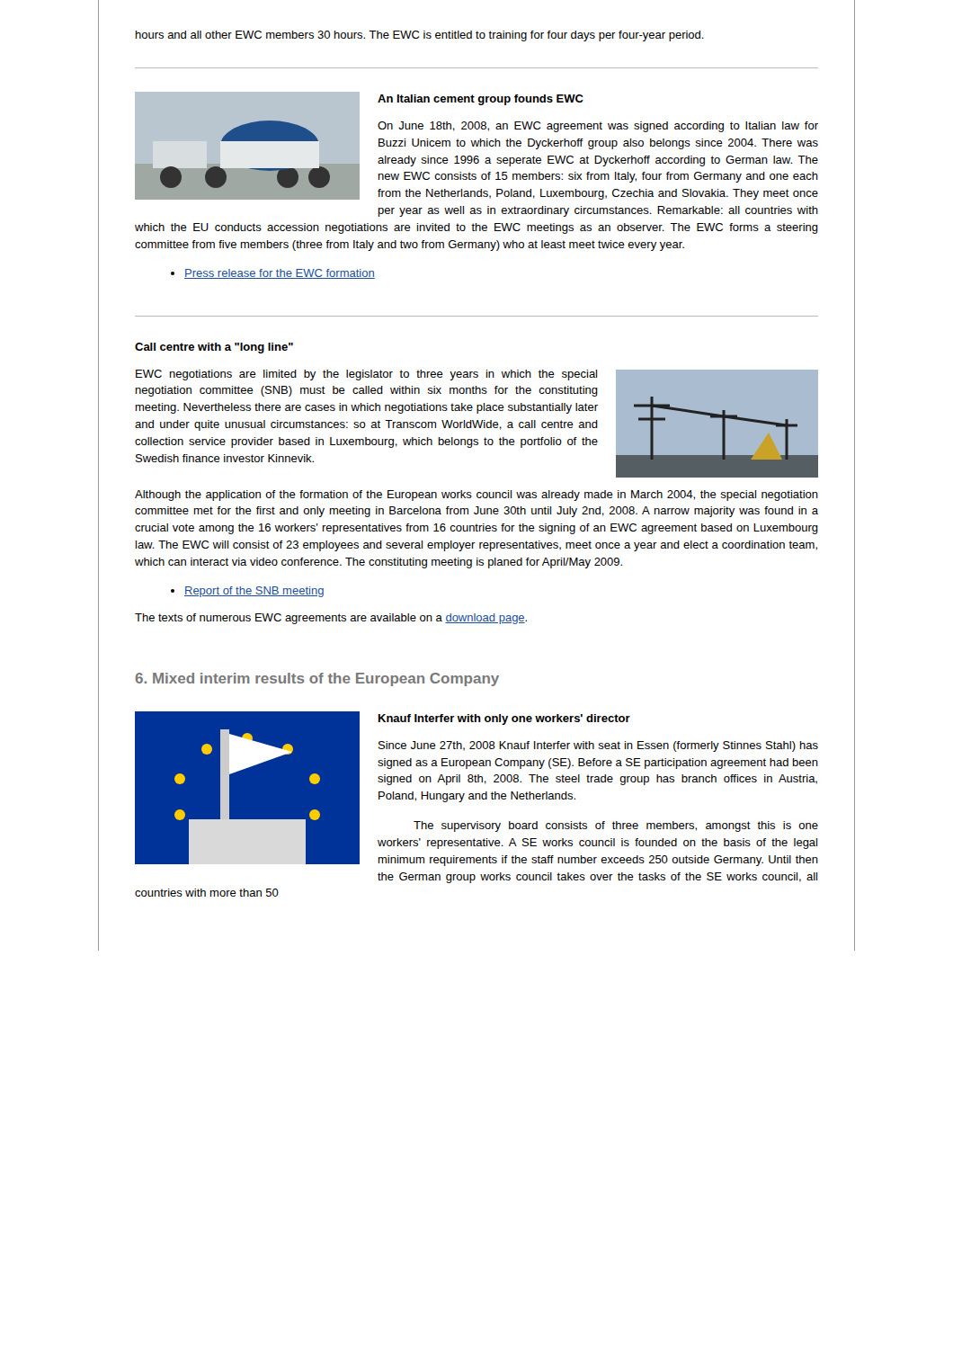hours and all other EWC members 30 hours. The EWC is entitled to training for four days per four-year period.
An Italian cement group founds EWC
On June 18th, 2008, an EWC agreement was signed according to Italian law for Buzzi Unicem to which the Dyckerhoff group also belongs since 2004. There was already since 1996 a seperate EWC at Dyckerhoff according to German law. The new EWC consists of 15 members: six from Italy, four from Germany and one each from the Netherlands, Poland, Luxembourg, Czechia and Slovakia. They meet once per year as well as in extraordinary circumstances. Remarkable: all countries with which the EU conducts accession negotiations are invited to the EWC meetings as an observer. The EWC forms a steering committee from five members (three from Italy and two from Germany) who at least meet twice every year.
Press release for the EWC formation
Call centre with a "long line"
EWC negotiations are limited by the legislator to three years in which the special negotiation committee (SNB) must be called within six months for the constituting meeting. Nevertheless there are cases in which negotiations take place substantially later and under quite unusual circumstances: so at Transcom WorldWide, a call centre and collection service provider based in Luxembourg, which belongs to the portfolio of the Swedish finance investor Kinnevik.
Although the application of the formation of the European works council was already made in March 2004, the special negotiation committee met for the first and only meeting in Barcelona from June 30th until July 2nd, 2008. A narrow majority was found in a crucial vote among the 16 workers' representatives from 16 countries for the signing of an EWC agreement based on Luxembourg law. The EWC will consist of 23 employees and several employer representatives, meet once a year and elect a coordination team, which can interact via video conference. The constituting meeting is planed for April/May 2009.
Report of the SNB meeting
The texts of numerous EWC agreements are available on a download page.
6. Mixed interim results of the European Company
Knauf Interfer with only one workers' director
Since June 27th, 2008 Knauf Interfer with seat in Essen (formerly Stinnes Stahl) has signed as a European Company (SE). Before a SE participation agreement had been signed on April 8th, 2008. The steel trade group has branch offices in Austria, Poland, Hungary and the Netherlands.
The supervisory board consists of three members, amongst this is one workers' representative. A SE works council is founded on the basis of the legal minimum requirements if the staff number exceeds 250 outside Germany. Until then the German group works council takes over the tasks of the SE works council, all countries with more than 50